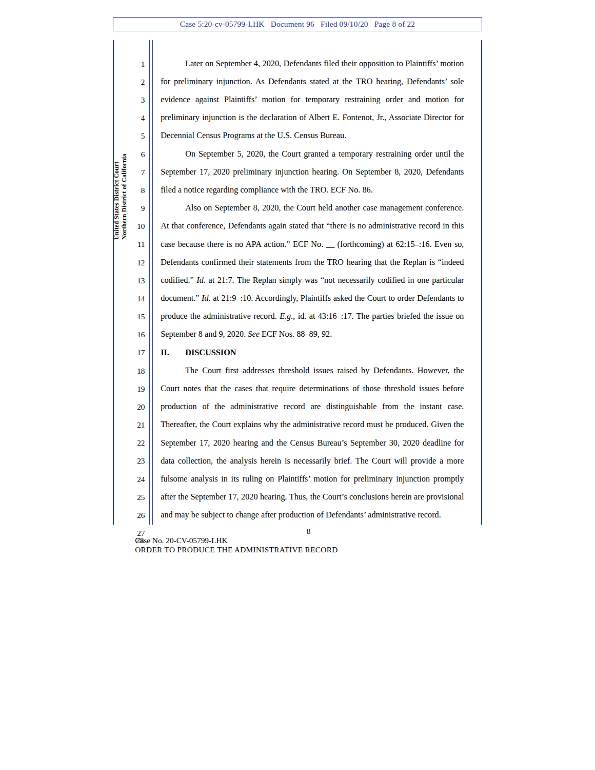Case 5:20-cv-05799-LHK Document 96 Filed 09/10/20 Page 8 of 22
1
2
3
4
5
6
7
8
9
10
11
12
13
14
15
16
17
18
19
20
21
22
23
24
25
26
27
United States District Court
Northern District of California
Later on September 4, 2020, Defendants filed their opposition to Plaintiffs’ motion for preliminary injunction. As Defendants stated at the TRO hearing, Defendants’ sole evidence against Plaintiffs’ motion for temporary restraining order and motion for preliminary injunction is the declaration of Albert E. Fontenot, Jr., Associate Director for Decennial Census Programs at the U.S. Census Bureau.
On September 5, 2020, the Court granted a temporary restraining order until the September 17, 2020 preliminary injunction hearing. On September 8, 2020, Defendants filed a notice regarding compliance with the TRO. ECF No. 86.
Also on September 8, 2020, the Court held another case management conference. At that conference, Defendants again stated that “there is no administrative record in this case because there is no APA action.” ECF No. __ (forthcoming) at 62:15–:16. Even so, Defendants confirmed their statements from the TRO hearing that the Replan is “indeed codified.” Id. at 21:7. The Replan simply was “not necessarily codified in one particular document.” Id. at 21:9–:10. Accordingly, Plaintiffs asked the Court to order Defendants to produce the administrative record. E.g., id. at 43:16–:17. The parties briefed the issue on September 8 and 9, 2020. See ECF Nos. 88–89, 92.
II. DISCUSSION
The Court first addresses threshold issues raised by Defendants. However, the Court notes that the cases that require determinations of those threshold issues before production of the administrative record are distinguishable from the instant case. Thereafter, the Court explains why the administrative record must be produced. Given the September 17, 2020 hearing and the Census Bureau’s September 30, 2020 deadline for data collection, the analysis herein is necessarily brief. The Court will provide a more fulsome analysis in its ruling on Plaintiffs’ motion for preliminary injunction promptly after the September 17, 2020 hearing. Thus, the Court’s conclusions herein are provisional and may be subject to change after production of Defendants’ administrative record.
28
8
Case No. 20-CV-05799-LHK
ORDER TO PRODUCE THE ADMINISTRATIVE RECORD